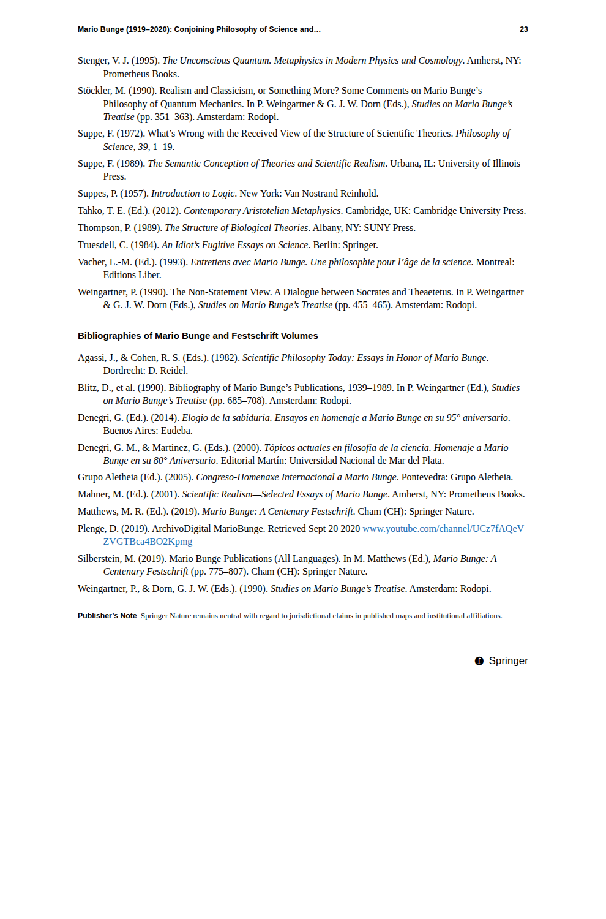Mario Bunge (1919–2020): Conjoining Philosophy of Science and… 23
Stenger, V. J. (1995). The Unconscious Quantum. Metaphysics in Modern Physics and Cosmology. Amherst, NY: Prometheus Books.
Stöckler, M. (1990). Realism and Classicism, or Something More? Some Comments on Mario Bunge’s Philosophy of Quantum Mechanics. In P. Weingartner & G. J. W. Dorn (Eds.), Studies on Mario Bunge’s Treatise (pp. 351–363). Amsterdam: Rodopi.
Suppe, F. (1972). What’s Wrong with the Received View of the Structure of Scientific Theories. Philosophy of Science, 39, 1–19.
Suppe, F. (1989). The Semantic Conception of Theories and Scientific Realism. Urbana, IL: University of Illinois Press.
Suppes, P. (1957). Introduction to Logic. New York: Van Nostrand Reinhold.
Tahko, T. E. (Ed.). (2012). Contemporary Aristotelian Metaphysics. Cambridge, UK: Cambridge University Press.
Thompson, P. (1989). The Structure of Biological Theories. Albany, NY: SUNY Press.
Truesdell, C. (1984). An Idiot’s Fugitive Essays on Science. Berlin: Springer.
Vacher, L.-M. (Ed.). (1993). Entretiens avec Mario Bunge. Une philosophie pour l’âge de la science. Montreal: Editions Liber.
Weingartner, P. (1990). The Non-Statement View. A Dialogue between Socrates and Theaetetus. In P. Weingartner & G. J. W. Dorn (Eds.), Studies on Mario Bunge’s Treatise (pp. 455–465). Amsterdam: Rodopi.
Bibliographies of Mario Bunge and Festschrift Volumes
Agassi, J., & Cohen, R. S. (Eds.). (1982). Scientific Philosophy Today: Essays in Honor of Mario Bunge. Dordrecht: D. Reidel.
Blitz, D., et al. (1990). Bibliography of Mario Bunge’s Publications, 1939–1989. In P. Weingartner (Ed.), Studies on Mario Bunge’s Treatise (pp. 685–708). Amsterdam: Rodopi.
Denegri, G. (Ed.). (2014). Elogio de la sabiduría. Ensayos en homenaje a Mario Bunge en su 95° aniversario. Buenos Aires: Eudeba.
Denegri, G. M., & Martinez, G. (Eds.). (2000). Tópicos actuales en filosofía de la ciencia. Homenaje a Mario Bunge en su 80° Aniversario. Editorial Martín: Universidad Nacional de Mar del Plata.
Grupo Aletheia (Ed.). (2005). Congreso-Homenaxe Internacional a Mario Bunge. Pontevedra: Grupo Aletheia.
Mahner, M. (Ed.). (2001). Scientific Realism—Selected Essays of Mario Bunge. Amherst, NY: Prometheus Books.
Matthews, M. R. (Ed.). (2019). Mario Bunge: A Centenary Festschrift. Cham (CH): Springer Nature.
Plenge, D. (2019). ArchivoDigital MarioBunge. Retrieved Sept 20 2020 www.youtube.com/channel/UCz7fAQeVZVGTBca4BO2Kpmg
Silberstein, M. (2019). Mario Bunge Publications (All Languages). In M. Matthews (Ed.), Mario Bunge: A Centenary Festschrift (pp. 775–807). Cham (CH): Springer Nature.
Weingartner, P., & Dorn, G. J. W. (Eds.). (1990). Studies on Mario Bunge’s Treatise. Amsterdam: Rodopi.
Publisher’s Note Springer Nature remains neutral with regard to jurisdictional claims in published maps and institutional affiliations.
➊ Springer